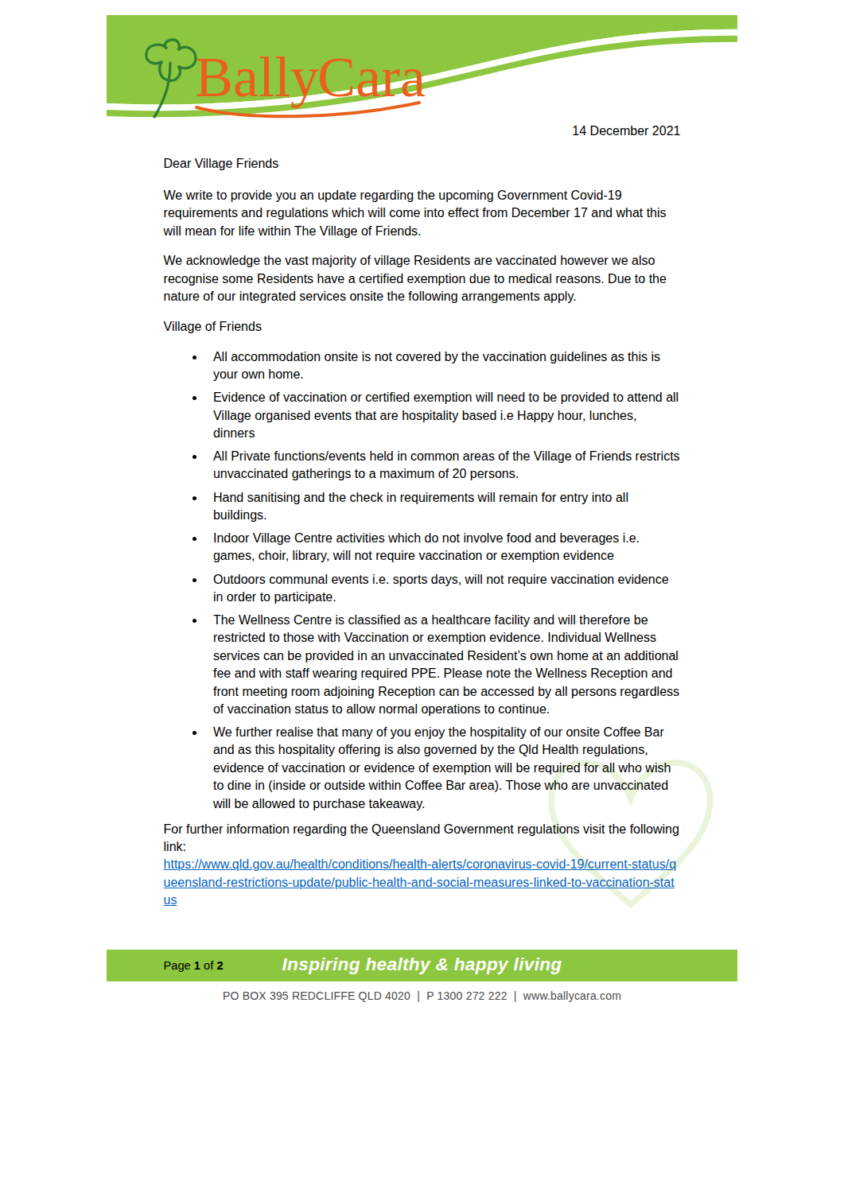Bally Cara
14 December 2021
Dear Village Friends
We write to provide you an update regarding the upcoming Government Covid-19 requirements and regulations which will come into effect from December 17 and what this will mean for life within The Village of Friends.
We acknowledge the vast majority of village Residents are vaccinated however we also recognise some Residents have a certified exemption due to medical reasons. Due to the nature of our integrated services onsite the following arrangements apply.
Village of Friends
All accommodation onsite is not covered by the vaccination guidelines as this is your own home.
Evidence of vaccination or certified exemption will need to be provided to attend all Village organised events that are hospitality based i.e Happy hour, lunches, dinners
All Private functions/events held in common areas of the Village of Friends restricts unvaccinated gatherings to a maximum of 20 persons.
Hand sanitising and the check in requirements will remain for entry into all buildings.
Indoor Village Centre activities which do not involve food and beverages i.e. games, choir, library, will not require vaccination or exemption evidence
Outdoors communal events i.e. sports days, will not require vaccination evidence in order to participate.
The Wellness Centre is classified as a healthcare facility and will therefore be restricted to those with Vaccination or exemption evidence. Individual Wellness services can be provided in an unvaccinated Resident’s own home at an additional fee and with staff wearing required PPE. Please note the Wellness Reception and front meeting room adjoining Reception can be accessed by all persons regardless of vaccination status to allow normal operations to continue.
We further realise that many of you enjoy the hospitality of our onsite Coffee Bar and as this hospitality offering is also governed by the Qld Health regulations, evidence of vaccination or evidence of exemption will be required for all who wish to dine in (inside or outside within Coffee Bar area). Those who are unvaccinated will be allowed to purchase takeaway.
For further information regarding the Queensland Government regulations visit the following link:
https://www.qld.gov.au/health/conditions/health-alerts/coronavirus-covid-19/current-status/queensland-restrictions-update/public-health-and-social-measures-linked-to-vaccination-status
Page 1 of 2
Inspiring healthy & happy living
PO BOX 395 REDCLIFFE QLD 4020 | P 1300 272 222 | www.ballycara.com